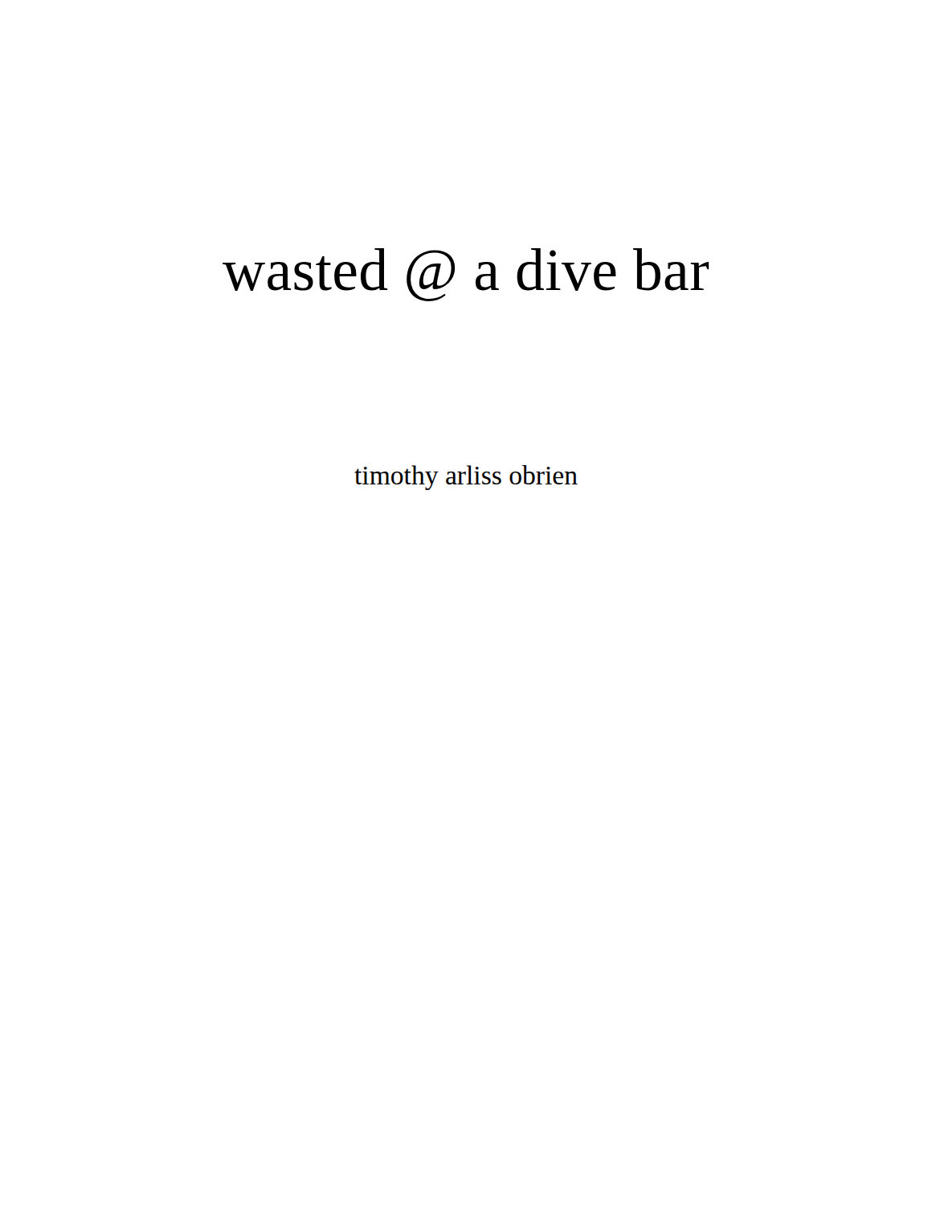wasted @ a dive bar
timothy arliss obrien